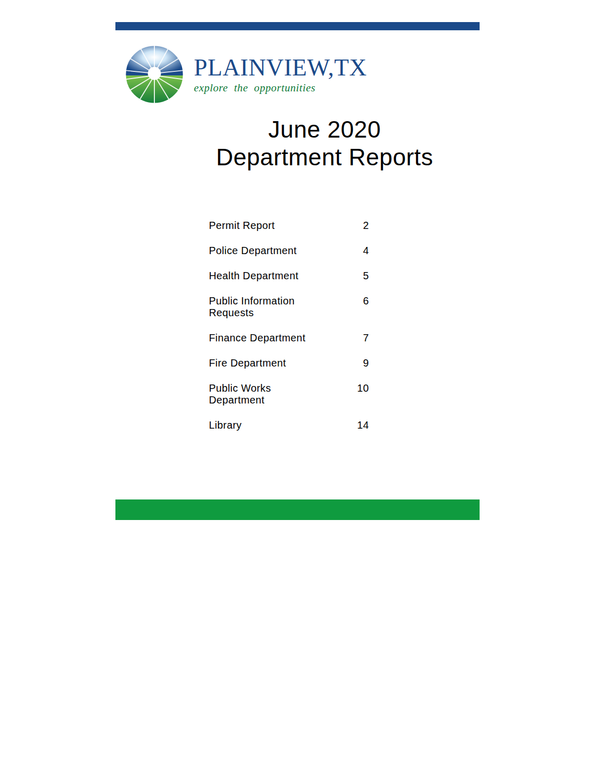PLAINVIEW,TX
explore the opportunities
June 2020
Department Reports
| Permit Report | 2 |
| Police Department | 4 |
| Health Department | 5 |
| Public Information Requests | 6 |
| Finance Department | 7 |
| Fire Department | 9 |
| Public Works Department | 10 |
| Library | 14 |